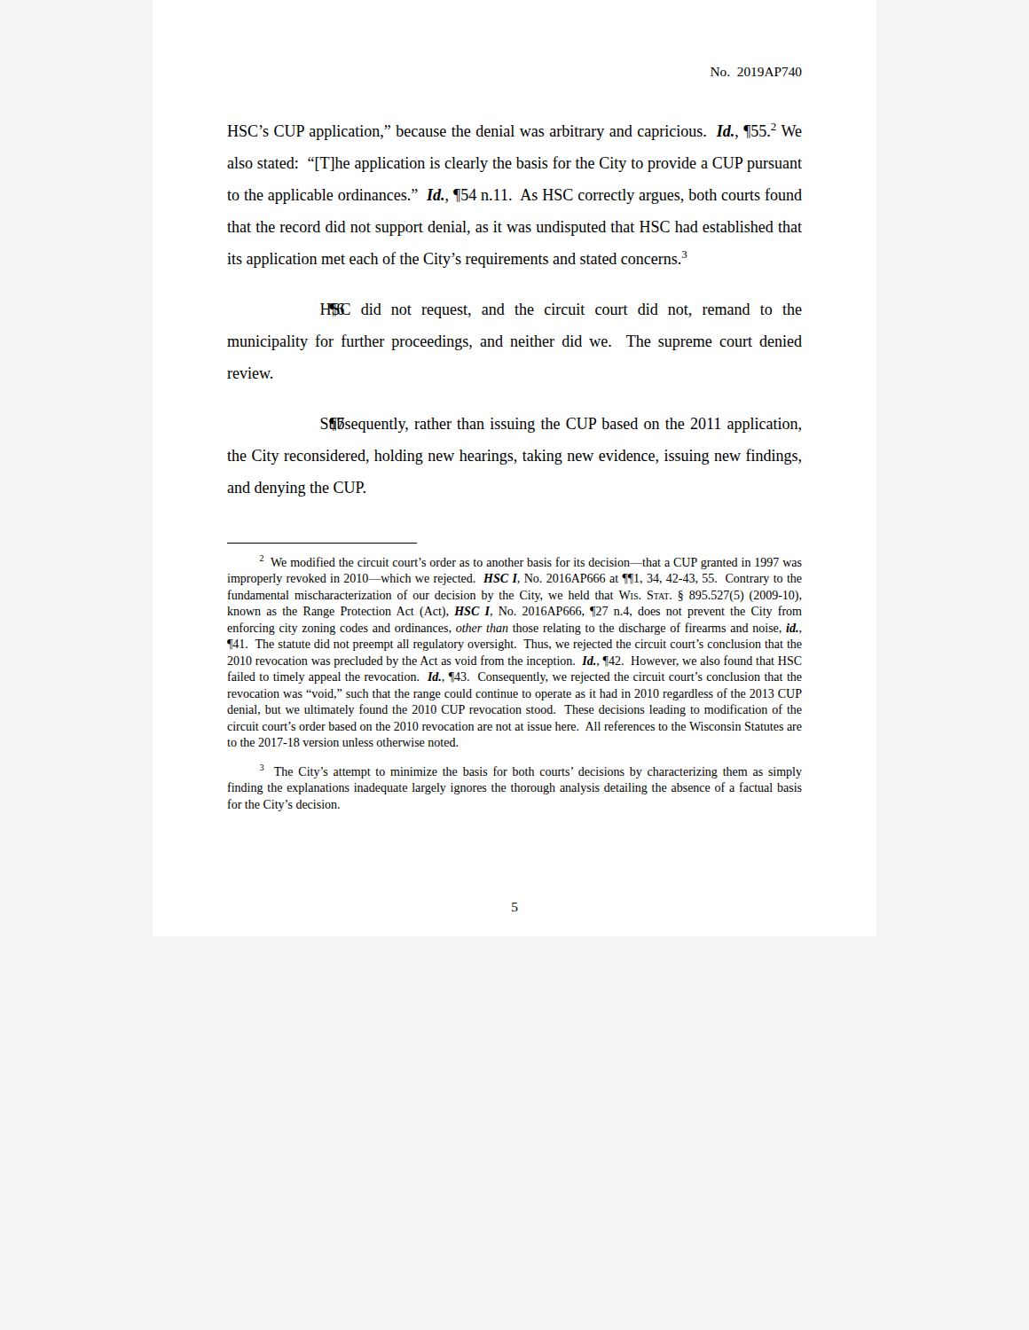No. 2019AP740
HSC’s CUP application,” because the denial was arbitrary and capricious. Id., ¶55.2 We also stated: “[T]he application is clearly the basis for the City to provide a CUP pursuant to the applicable ordinances.” Id., ¶54 n.11. As HSC correctly argues, both courts found that the record did not support denial, as it was undisputed that HSC had established that its application met each of the City’s requirements and stated concerns.3
¶6 HSC did not request, and the circuit court did not, remand to the municipality for further proceedings, and neither did we. The supreme court denied review.
¶7 Subsequently, rather than issuing the CUP based on the 2011 application, the City reconsidered, holding new hearings, taking new evidence, issuing new findings, and denying the CUP.
2 We modified the circuit court’s order as to another basis for its decision—that a CUP granted in 1997 was improperly revoked in 2010—which we rejected. HSC I, No. 2016AP666 at ¶¶1, 34, 42-43, 55. Contrary to the fundamental mischaracterization of our decision by the City, we held that Wis. Stat. § 895.527(5) (2009-10), known as the Range Protection Act (Act), HSC I, No. 2016AP666, ¶27 n.4, does not prevent the City from enforcing city zoning codes and ordinances, other than those relating to the discharge of firearms and noise, id., ¶41. The statute did not preempt all regulatory oversight. Thus, we rejected the circuit court’s conclusion that the 2010 revocation was precluded by the Act as void from the inception. Id., ¶42. However, we also found that HSC failed to timely appeal the revocation. Id., ¶43. Consequently, we rejected the circuit court’s conclusion that the revocation was “void,” such that the range could continue to operate as it had in 2010 regardless of the 2013 CUP denial, but we ultimately found the 2010 CUP revocation stood. These decisions leading to modification of the circuit court’s order based on the 2010 revocation are not at issue here. All references to the Wisconsin Statutes are to the 2017-18 version unless otherwise noted.
3 The City’s attempt to minimize the basis for both courts’ decisions by characterizing them as simply finding the explanations inadequate largely ignores the thorough analysis detailing the absence of a factual basis for the City’s decision.
5